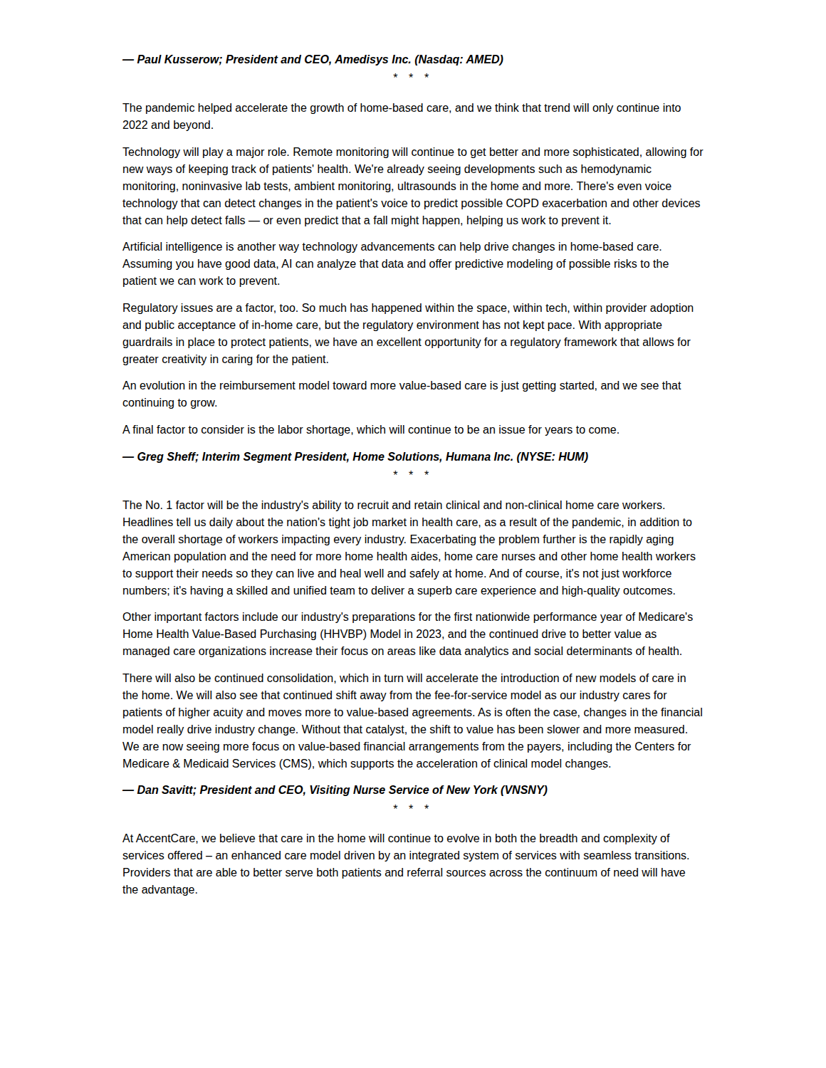— Paul Kusserow; President and CEO, Amedisys Inc. (Nasdaq: AMED)
* * *
The pandemic helped accelerate the growth of home-based care, and we think that trend will only continue into 2022 and beyond.
Technology will play a major role. Remote monitoring will continue to get better and more sophisticated, allowing for new ways of keeping track of patients' health. We're already seeing developments such as hemodynamic monitoring, noninvasive lab tests, ambient monitoring, ultrasounds in the home and more. There's even voice technology that can detect changes in the patient's voice to predict possible COPD exacerbation and other devices that can help detect falls — or even predict that a fall might happen, helping us work to prevent it.
Artificial intelligence is another way technology advancements can help drive changes in home-based care. Assuming you have good data, AI can analyze that data and offer predictive modeling of possible risks to the patient we can work to prevent.
Regulatory issues are a factor, too. So much has happened within the space, within tech, within provider adoption and public acceptance of in-home care, but the regulatory environment has not kept pace. With appropriate guardrails in place to protect patients, we have an excellent opportunity for a regulatory framework that allows for greater creativity in caring for the patient.
An evolution in the reimbursement model toward more value-based care is just getting started, and we see that continuing to grow.
A final factor to consider is the labor shortage, which will continue to be an issue for years to come.
— Greg Sheff; Interim Segment President, Home Solutions, Humana Inc. (NYSE: HUM)
* * *
The No. 1 factor will be the industry's ability to recruit and retain clinical and non-clinical home care workers. Headlines tell us daily about the nation's tight job market in health care, as a result of the pandemic, in addition to the overall shortage of workers impacting every industry. Exacerbating the problem further is the rapidly aging American population and the need for more home health aides, home care nurses and other home health workers to support their needs so they can live and heal well and safely at home. And of course, it's not just workforce numbers; it's having a skilled and unified team to deliver a superb care experience and high-quality outcomes.
Other important factors include our industry's preparations for the first nationwide performance year of Medicare's Home Health Value-Based Purchasing (HHVBP) Model in 2023, and the continued drive to better value as managed care organizations increase their focus on areas like data analytics and social determinants of health.
There will also be continued consolidation, which in turn will accelerate the introduction of new models of care in the home. We will also see that continued shift away from the fee-for-service model as our industry cares for patients of higher acuity and moves more to value-based agreements. As is often the case, changes in the financial model really drive industry change. Without that catalyst, the shift to value has been slower and more measured. We are now seeing more focus on value-based financial arrangements from the payers, including the Centers for Medicare & Medicaid Services (CMS), which supports the acceleration of clinical model changes.
— Dan Savitt; President and CEO, Visiting Nurse Service of New York (VNSNY)
* * *
At AccentCare, we believe that care in the home will continue to evolve in both the breadth and complexity of services offered – an enhanced care model driven by an integrated system of services with seamless transitions. Providers that are able to better serve both patients and referral sources across the continuum of need will have the advantage.